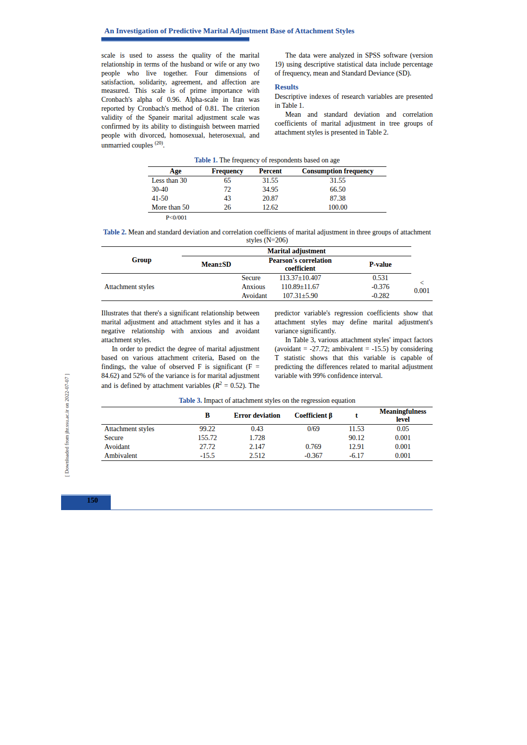An Investigation of Predictive Marital Adjustment Base of Attachment Styles
scale is used to assess the quality of the marital relationship in terms of the husband or wife or any two people who live together. Four dimensions of satisfaction, solidarity, agreement, and affection are measured. This scale is of prime importance with Cronbach's alpha of 0.96. Alpha-scale in Iran was reported by Cronbach's method of 0.81. The criterion validity of the Spaneir marital adjustment scale was confirmed by its ability to distinguish between married people with divorced, homosexual, heterosexual, and unmarried couples (20).
The data were analyzed in SPSS software (version 19) using descriptive statistical data include percentage of frequency, mean and Standard Deviance (SD).
Results
Descriptive indexes of research variables are presented in Table 1.
Mean and standard deviation and correlation coefficients of marital adjustment in tree groups of attachment styles is presented in Table 2.
Table 1. The frequency of respondents based on age
| Age | Frequency | Percent | Consumption frequency |
| --- | --- | --- | --- |
| Less than 30 | 65 | 31.55 | 31.55 |
| 30-40 | 72 | 34.95 | 66.50 |
| 41-50 | 43 | 20.87 | 87.38 |
| More than 50 | 26 | 12.62 | 100.00 |
P<0/001
Table 2. Mean and standard deviation and correlation coefficients of marital adjustment in three groups of attachment styles (N=206)
| Group | Marital adjustment |
| --- | --- |
| Mean±SD | Pearson's correlation coefficient | P-value |
| Attachment styles | Secure | 113.37±10.407 | 0.531 | < 0.001 |
| Anxious | 110.89±11.67 | -0.376 |
| Avoidant | 107.31±5.90 | -0.282 |
Illustrates that there's a significant relationship between marital adjustment and attachment styles and it has a negative relationship with anxious and avoidant attachment styles.
In order to predict the degree of marital adjustment based on various attachment criteria, Based on the findings, the value of observed F is significant (F = 84.62) and 52% of the variance is for marital adjustment and is defined by attachment variables (R2 = 0.52). The predictor variable's regression coefficients show that attachment styles may define marital adjustment's variance significantly.
In Table 3, various attachment styles' impact factors (avoidant = -27.72; ambivalent = -15.5) by considering T statistic shows that this variable is capable of predicting the differences related to marital adjustment variable with 99% confidence interval.
Table 3. Impact of attachment styles on the regression equation
| | B | Error deviation | Coefficient β | t | Meaningfulness level |
| --- | --- | --- | --- | --- | --- |
| Attachment styles | 99.22 | 0.43 | 0/69 | 11.53 | 0.05 |
| Secure | 155.72 | 1.728 | | 90.12 | 0.001 |
| Avoidant | 27.72 | 2.147 | 0.769 | 12.91 | 0.001 |
| Ambivalent | -15.5 | 2.512 | -0.367 | -6.17 | 0.001 |
[ Downloaded from jhr.ssu.ac.ir on 2022-07-07 ]
150